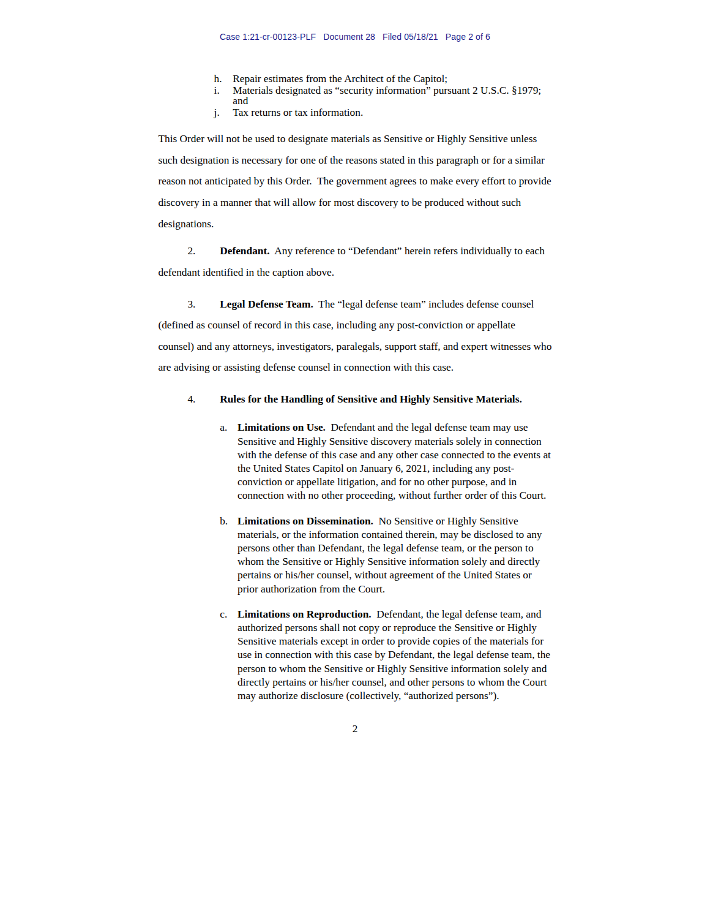Case 1:21-cr-00123-PLF Document 28 Filed 05/18/21 Page 2 of 6
h. Repair estimates from the Architect of the Capitol;
i. Materials designated as “security information” pursuant 2 U.S.C. §1979; and
j. Tax returns or tax information.
This Order will not be used to designate materials as Sensitive or Highly Sensitive unless such designation is necessary for one of the reasons stated in this paragraph or for a similar reason not anticipated by this Order. The government agrees to make every effort to provide discovery in a manner that will allow for most discovery to be produced without such designations.
2. Defendant. Any reference to “Defendant” herein refers individually to each defendant identified in the caption above.
3. Legal Defense Team. The “legal defense team” includes defense counsel (defined as counsel of record in this case, including any post-conviction or appellate counsel) and any attorneys, investigators, paralegals, support staff, and expert witnesses who are advising or assisting defense counsel in connection with this case.
4. Rules for the Handling of Sensitive and Highly Sensitive Materials.
a. Limitations on Use. Defendant and the legal defense team may use Sensitive and Highly Sensitive discovery materials solely in connection with the defense of this case and any other case connected to the events at the United States Capitol on January 6, 2021, including any post-conviction or appellate litigation, and for no other purpose, and in connection with no other proceeding, without further order of this Court.
b. Limitations on Dissemination. No Sensitive or Highly Sensitive materials, or the information contained therein, may be disclosed to any persons other than Defendant, the legal defense team, or the person to whom the Sensitive or Highly Sensitive information solely and directly pertains or his/her counsel, without agreement of the United States or prior authorization from the Court.
c. Limitations on Reproduction. Defendant, the legal defense team, and authorized persons shall not copy or reproduce the Sensitive or Highly Sensitive materials except in order to provide copies of the materials for use in connection with this case by Defendant, the legal defense team, the person to whom the Sensitive or Highly Sensitive information solely and directly pertains or his/her counsel, and other persons to whom the Court may authorize disclosure (collectively, “authorized persons”).
2